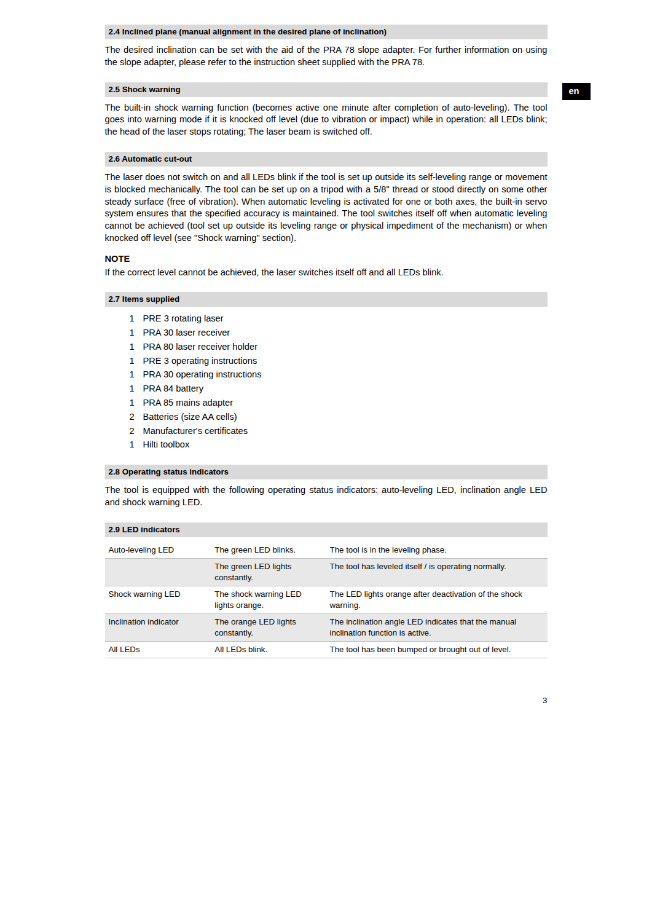en
2.4 Inclined plane (manual alignment in the desired plane of inclination)
The desired inclination can be set with the aid of the PRA 78 slope adapter. For further information on using the slope adapter, please refer to the instruction sheet supplied with the PRA 78.
2.5 Shock warning
The built-in shock warning function (becomes active one minute after completion of auto-leveling). The tool goes into warning mode if it is knocked off level (due to vibration or impact) while in operation: all LEDs blink; the head of the laser stops rotating; The laser beam is switched off.
2.6 Automatic cut-out
The laser does not switch on and all LEDs blink if the tool is set up outside its self-leveling range or movement is blocked mechanically. The tool can be set up on a tripod with a 5/8" thread or stood directly on some other steady surface (free of vibration). When automatic leveling is activated for one or both axes, the built-in servo system ensures that the specified accuracy is maintained. The tool switches itself off when automatic leveling cannot be achieved (tool set up outside its leveling range or physical impediment of the mechanism) or when knocked off level (see "Shock warning" section).
NOTE
If the correct level cannot be achieved, the laser switches itself off and all LEDs blink.
2.7 Items supplied
1 PRE 3 rotating laser
1 PRA 30 laser receiver
1 PRA 80 laser receiver holder
1 PRE 3 operating instructions
1 PRA 30 operating instructions
1 PRA 84 battery
1 PRA 85 mains adapter
2 Batteries (size AA cells)
2 Manufacturer's certificates
1 Hilti toolbox
2.8 Operating status indicators
The tool is equipped with the following operating status indicators: auto-leveling LED, inclination angle LED and shock warning LED.
2.9 LED indicators
| Auto-leveling LED | The green LED blinks. | The tool is in the leveling phase. |
| | The green LED lights constantly. | The tool has leveled itself / is operating normally. |
| Shock warning LED | The shock warning LED lights orange. | The LED lights orange after deactivation of the shock warning. |
| Inclination indicator | The orange LED lights constantly. | The inclination angle LED indicates that the manual inclination function is active. |
| All LEDs | All LEDs blink. | The tool has been bumped or brought out of level. |
3